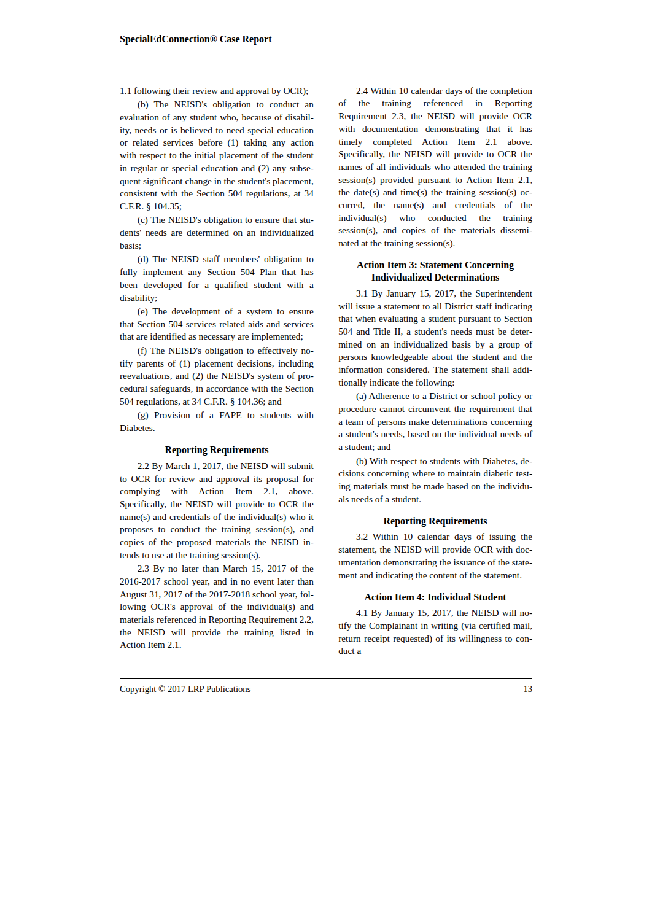SpecialEdConnection® Case Report
1.1 following their review and approval by OCR);
(b) The NEISD's obligation to conduct an evaluation of any student who, because of disability, needs or is believed to need special education or related services before (1) taking any action with respect to the initial placement of the student in regular or special education and (2) any subsequent significant change in the student's placement, consistent with the Section 504 regulations, at 34 C.F.R. § 104.35;
(c) The NEISD's obligation to ensure that students' needs are determined on an individualized basis;
(d) The NEISD staff members' obligation to fully implement any Section 504 Plan that has been developed for a qualified student with a disability;
(e) The development of a system to ensure that Section 504 services related aids and services that are identified as necessary are implemented;
(f) The NEISD's obligation to effectively notify parents of (1) placement decisions, including reevaluations, and (2) the NEISD's system of procedural safeguards, in accordance with the Section 504 regulations, at 34 C.F.R. § 104.36; and
(g) Provision of a FAPE to students with Diabetes.
Reporting Requirements
2.2 By March 1, 2017, the NEISD will submit to OCR for review and approval its proposal for complying with Action Item 2.1, above. Specifically, the NEISD will provide to OCR the name(s) and credentials of the individual(s) who it proposes to conduct the training session(s), and copies of the proposed materials the NEISD intends to use at the training session(s).
2.3 By no later than March 15, 2017 of the 2016-2017 school year, and in no event later than August 31, 2017 of the 2017-2018 school year, following OCR's approval of the individual(s) and materials referenced in Reporting Requirement 2.2, the NEISD will provide the training listed in Action Item 2.1.
2.4 Within 10 calendar days of the completion of the training referenced in Reporting Requirement 2.3, the NEISD will provide OCR with documentation demonstrating that it has timely completed Action Item 2.1 above. Specifically, the NEISD will provide to OCR the names of all individuals who attended the training session(s) provided pursuant to Action Item 2.1, the date(s) and time(s) the training session(s) occurred, the name(s) and credentials of the individual(s) who conducted the training session(s), and copies of the materials disseminated at the training session(s).
Action Item 3: Statement Concerning Individualized Determinations
3.1 By January 15, 2017, the Superintendent will issue a statement to all District staff indicating that when evaluating a student pursuant to Section 504 and Title II, a student's needs must be determined on an individualized basis by a group of persons knowledgeable about the student and the information considered. The statement shall additionally indicate the following:
(a) Adherence to a District or school policy or procedure cannot circumvent the requirement that a team of persons make determinations concerning a student's needs, based on the individual needs of a student; and
(b) With respect to students with Diabetes, decisions concerning where to maintain diabetic testing materials must be made based on the individuals needs of a student.
Reporting Requirements
3.2 Within 10 calendar days of issuing the statement, the NEISD will provide OCR with documentation demonstrating the issuance of the statement and indicating the content of the statement.
Action Item 4: Individual Student
4.1 By January 15, 2017, the NEISD will notify the Complainant in writing (via certified mail, return receipt requested) of its willingness to conduct a
Copyright © 2017 LRP Publications 13